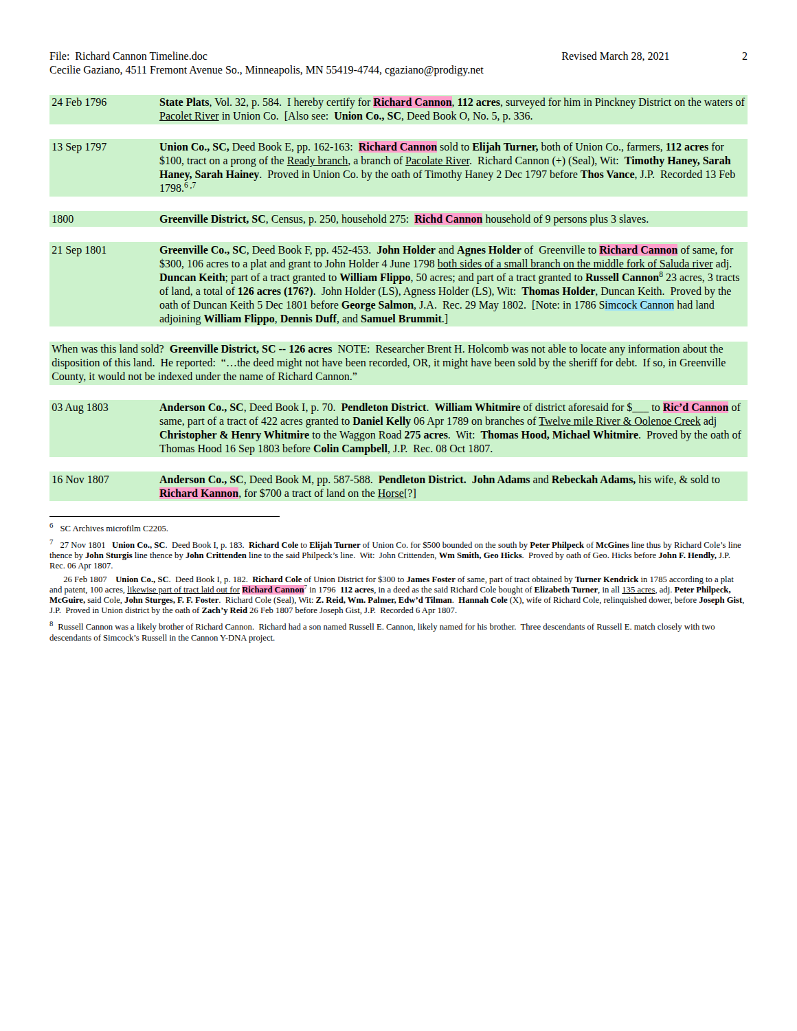File: Richard Cannon Timeline.doc
Cecilie Gaziano, 4511 Fremont Avenue So., Minneapolis, MN 55419-4744, cgaziano@prodigy.net
Revised March 28, 2021
2
24 Feb 1796
State Plats, Vol. 32, p. 584. I hereby certify for Richard Cannon, 112 acres, surveyed for him in Pinckney District on the waters of Pacolet River in Union Co. [Also see: Union Co., SC, Deed Book O, No. 5, p. 336.
13 Sep 1797
Union Co., SC, Deed Book E, pp. 162-163: Richard Cannon sold to Elijah Turner, both of Union Co., farmers, 112 acres for $100, tract on a prong of the Ready branch, a branch of Pacolate River. Richard Cannon (+) (Seal), Wit: Timothy Haney, Sarah Haney, Sarah Hainey. Proved in Union Co. by the oath of Timothy Haney 2 Dec 1797 before Thos Vance, J.P. Recorded 13 Feb 1798.6 ,7
1800
Greenville District, SC, Census, p. 250, household 275: Richd Cannon household of 9 persons plus 3 slaves.
21 Sep 1801
Greenville Co., SC, Deed Book F, pp. 452-453. John Holder and Agnes Holder of Greenville to Richard Cannon of same, for $300, 106 acres to a plat and grant to John Holder 4 June 1798 both sides of a small branch on the middle fork of Saluda river adj. Duncan Keith; part of a tract granted to William Flippo, 50 acres; and part of a tract granted to Russell Cannon8 23 acres, 3 tracts of land, a total of 126 acres (176?). John Holder (LS), Agness Holder (LS), Wit: Thomas Holder, Duncan Keith. Proved by the oath of Duncan Keith 5 Dec 1801 before George Salmon, J.A. Rec. 29 May 1802. [Note: in 1786 Simcock Cannon had land adjoining William Flippo, Dennis Duff, and Samuel Brummit.]
When was this land sold? Greenville District, SC -- 126 acres NOTE: Researcher Brent H. Holcomb was not able to locate any information about the disposition of this land. He reported: “…the deed might not have been recorded, OR, it might have been sold by the sheriff for debt. If so, in Greenville County, it would not be indexed under the name of Richard Cannon.”
03 Aug 1803
Anderson Co., SC, Deed Book I, p. 70. Pendleton District. William Whitmire of district aforesaid for $___ to Ric’d Cannon of same, part of a tract of 422 acres granted to Daniel Kelly 06 Apr 1789 on branches of Twelve mile River & Oolenoe Creek adj Christopher & Henry Whitmire to the Waggon Road 275 acres. Wit: Thomas Hood, Michael Whitmire. Proved by the oath of Thomas Hood 16 Sep 1803 before Colin Campbell, J.P. Rec. 08 Oct 1807.
16 Nov 1807
Anderson Co., SC, Deed Book M, pp. 587-588. Pendleton District. John Adams and Rebeckah Adams, his wife, & sold to Richard Kannon, for $700 a tract of land on the Horse[?]
6 SC Archives microfilm C2205.
7 27 Nov 1801 Union Co., SC. Deed Book I, p. 183. Richard Cole to Elijah Turner of Union Co. for $500 bounded on the south by Peter Philpeck of McGines line thus by Richard Cole’s line thence by John Sturgis line thence by John Crittenden line to the said Philpeck’s line. Wit: John Crittenden, Wm Smith, Geo Hicks. Proved by oath of Geo. Hicks before John F. Hendly, J.P. Rec. 06 Apr 1807.
26 Feb 1807 Union Co., SC. Deed Book I, p. 182. Richard Cole of Union District for $300 to James Foster of same, part of tract obtained by Turner Kendrick in 1785 according to a plat and patent, 100 acres, likewise part of tract laid out for Richard Cannon7 in 1796 112 acres, in a deed as the said Richard Cole bought of Elizabeth Turner, in all 135 acres, adj. Peter Philpeck, McGuire, said Cole, John Sturges, F. F. Foster. Richard Cole (Seal), Wit: Z. Reid, Wm. Palmer, Edw’d Tilman. Hannah Cole (X), wife of Richard Cole, relinquished dower, before Joseph Gist, J.P. Proved in Union district by the oath of Zach’y Reid 26 Feb 1807 before Joseph Gist, J.P. Recorded 6 Apr 1807.
8 Russell Cannon was a likely brother of Richard Cannon. Richard had a son named Russell E. Cannon, likely named for his brother. Three descendants of Russell E. match closely with two descendants of Simcock’s Russell in the Cannon Y-DNA project.